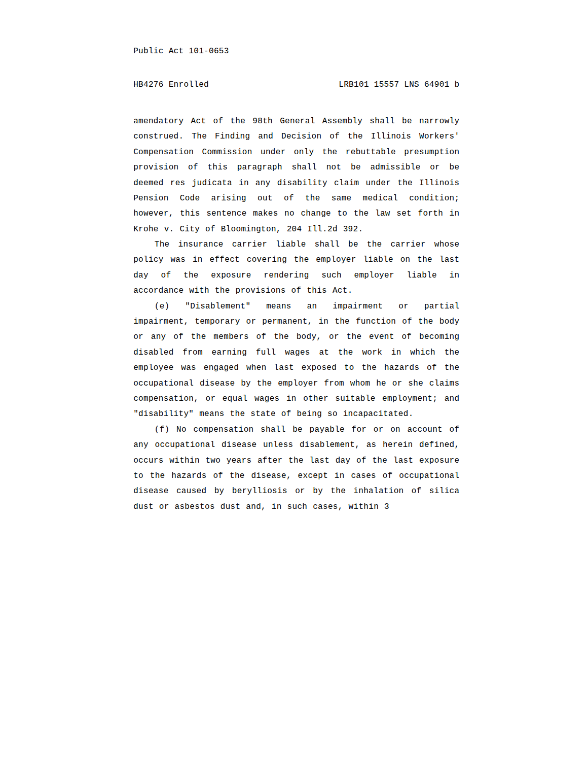Public Act 101-0653
HB4276 Enrolled LRB101 15557 LNS 64901 b
amendatory Act of the 98th General Assembly shall be narrowly construed. The Finding and Decision of the Illinois Workers' Compensation Commission under only the rebuttable presumption provision of this paragraph shall not be admissible or be deemed res judicata in any disability claim under the Illinois Pension Code arising out of the same medical condition; however, this sentence makes no change to the law set forth in Krohe v. City of Bloomington, 204 Ill.2d 392.
The insurance carrier liable shall be the carrier whose policy was in effect covering the employer liable on the last day of the exposure rendering such employer liable in accordance with the provisions of this Act.
(e) "Disablement" means an impairment or partial impairment, temporary or permanent, in the function of the body or any of the members of the body, or the event of becoming disabled from earning full wages at the work in which the employee was engaged when last exposed to the hazards of the occupational disease by the employer from whom he or she claims compensation, or equal wages in other suitable employment; and "disability" means the state of being so incapacitated.
(f) No compensation shall be payable for or on account of any occupational disease unless disablement, as herein defined, occurs within two years after the last day of the last exposure to the hazards of the disease, except in cases of occupational disease caused by berylliosis or by the inhalation of silica dust or asbestos dust and, in such cases, within 3